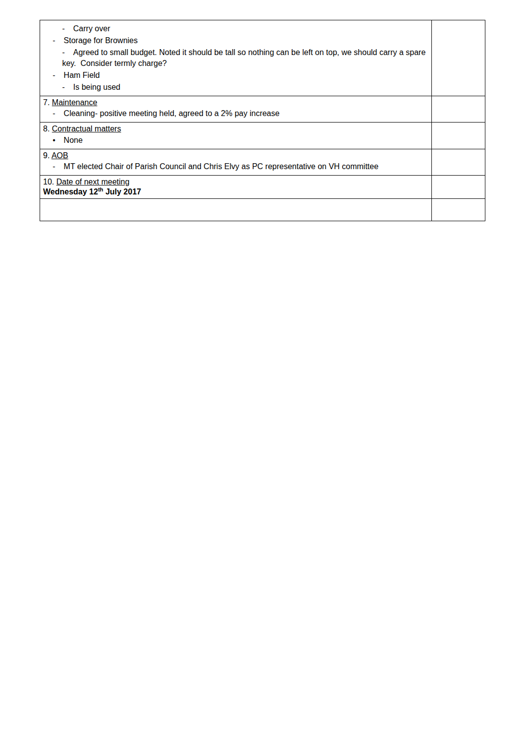| Carry over Storage for Brownies Agreed to small budget. Noted it should be tall so nothing can be left on top, we should carry a spare key. Consider termly charge? Ham Field Is being used | |
| 7. Maintenance Cleaning- positive meeting held, agreed to a 2% pay increase | |
| 8. Contractual matters None | |
| 9. AOB MT elected Chair of Parish Council and Chris Elvy as PC representative on VH committee | |
| 10. Date of next meeting Wednesday 12 th July 2017 | |